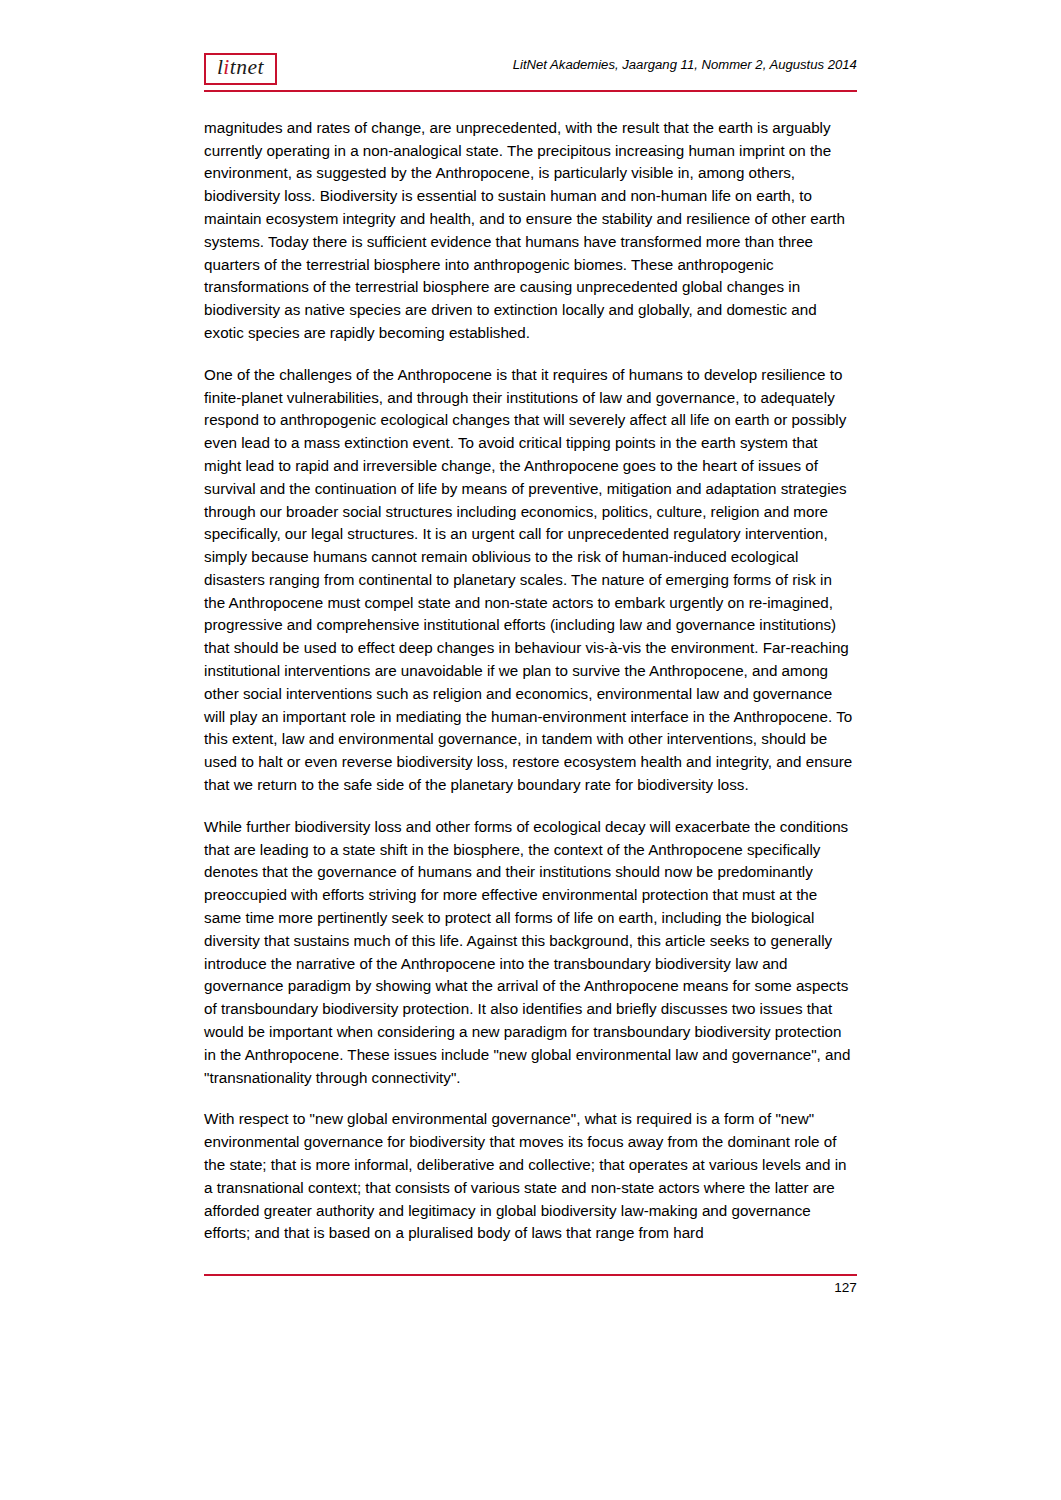litnet
LitNet Akademies, Jaargang 11, Nommer 2, Augustus 2014
magnitudes and rates of change, are unprecedented, with the result that the earth is arguably currently operating in a non-analogical state. The precipitous increasing human imprint on the environment, as suggested by the Anthropocene, is particularly visible in, among others, biodiversity loss. Biodiversity is essential to sustain human and non-human life on earth, to maintain ecosystem integrity and health, and to ensure the stability and resilience of other earth systems. Today there is sufficient evidence that humans have transformed more than three quarters of the terrestrial biosphere into anthropogenic biomes. These anthropogenic transformations of the terrestrial biosphere are causing unprecedented global changes in biodiversity as native species are driven to extinction locally and globally, and domestic and exotic species are rapidly becoming established.
One of the challenges of the Anthropocene is that it requires of humans to develop resilience to finite-planet vulnerabilities, and through their institutions of law and governance, to adequately respond to anthropogenic ecological changes that will severely affect all life on earth or possibly even lead to a mass extinction event. To avoid critical tipping points in the earth system that might lead to rapid and irreversible change, the Anthropocene goes to the heart of issues of survival and the continuation of life by means of preventive, mitigation and adaptation strategies through our broader social structures including economics, politics, culture, religion and more specifically, our legal structures. It is an urgent call for unprecedented regulatory intervention, simply because humans cannot remain oblivious to the risk of human-induced ecological disasters ranging from continental to planetary scales. The nature of emerging forms of risk in the Anthropocene must compel state and non-state actors to embark urgently on re-imagined, progressive and comprehensive institutional efforts (including law and governance institutions) that should be used to effect deep changes in behaviour vis-à-vis the environment. Far-reaching institutional interventions are unavoidable if we plan to survive the Anthropocene, and among other social interventions such as religion and economics, environmental law and governance will play an important role in mediating the human-environment interface in the Anthropocene. To this extent, law and environmental governance, in tandem with other interventions, should be used to halt or even reverse biodiversity loss, restore ecosystem health and integrity, and ensure that we return to the safe side of the planetary boundary rate for biodiversity loss.
While further biodiversity loss and other forms of ecological decay will exacerbate the conditions that are leading to a state shift in the biosphere, the context of the Anthropocene specifically denotes that the governance of humans and their institutions should now be predominantly preoccupied with efforts striving for more effective environmental protection that must at the same time more pertinently seek to protect all forms of life on earth, including the biological diversity that sustains much of this life. Against this background, this article seeks to generally introduce the narrative of the Anthropocene into the transboundary biodiversity law and governance paradigm by showing what the arrival of the Anthropocene means for some aspects of transboundary biodiversity protection. It also identifies and briefly discusses two issues that would be important when considering a new paradigm for transboundary biodiversity protection in the Anthropocene. These issues include "new global environmental law and governance", and "transnationality through connectivity".
With respect to "new global environmental governance", what is required is a form of "new" environmental governance for biodiversity that moves its focus away from the dominant role of the state; that is more informal, deliberative and collective; that operates at various levels and in a transnational context; that consists of various state and non-state actors where the latter are afforded greater authority and legitimacy in global biodiversity law-making and governance efforts; and that is based on a pluralised body of laws that range from hard
127